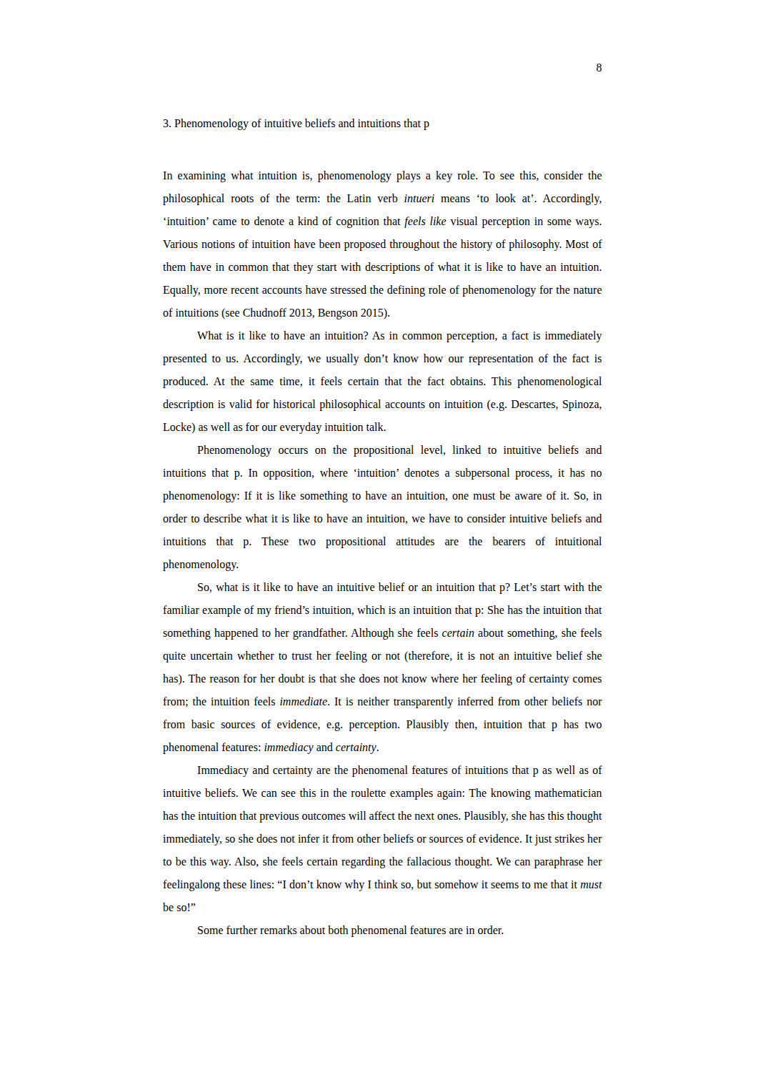8
3. Phenomenology of intuitive beliefs and intuitions that p
In examining what intuition is, phenomenology plays a key role. To see this, consider the philosophical roots of the term: the Latin verb intueri means ‘to look at’. Accordingly, ‘intuition’ came to denote a kind of cognition that feels like visual perception in some ways. Various notions of intuition have been proposed throughout the history of philosophy. Most of them have in common that they start with descriptions of what it is like to have an intuition. Equally, more recent accounts have stressed the defining role of phenomenology for the nature of intuitions (see Chudnoff 2013, Bengson 2015).
What is it like to have an intuition? As in common perception, a fact is immediately presented to us. Accordingly, we usually don’t know how our representation of the fact is produced. At the same time, it feels certain that the fact obtains. This phenomenological description is valid for historical philosophical accounts on intuition (e.g. Descartes, Spinoza, Locke) as well as for our everyday intuition talk.
Phenomenology occurs on the propositional level, linked to intuitive beliefs and intuitions that p. In opposition, where ‘intuition’ denotes a subpersonal process, it has no phenomenology: If it is like something to have an intuition, one must be aware of it. So, in order to describe what it is like to have an intuition, we have to consider intuitive beliefs and intuitions that p. These two propositional attitudes are the bearers of intuitional phenomenology.
So, what is it like to have an intuitive belief or an intuition that p? Let’s start with the familiar example of my friend’s intuition, which is an intuition that p: She has the intuition that something happened to her grandfather. Although she feels certain about something, she feels quite uncertain whether to trust her feeling or not (therefore, it is not an intuitive belief she has). The reason for her doubt is that she does not know where her feeling of certainty comes from; the intuition feels immediate. It is neither transparently inferred from other beliefs nor from basic sources of evidence, e.g. perception. Plausibly then, intuition that p has two phenomenal features: immediacy and certainty.
Immediacy and certainty are the phenomenal features of intuitions that p as well as of intuitive beliefs. We can see this in the roulette examples again: The knowing mathematician has the intuition that previous outcomes will affect the next ones. Plausibly, she has this thought immediately, so she does not infer it from other beliefs or sources of evidence. It just strikes her to be this way. Also, she feels certain regarding the fallacious thought. We can paraphrase her feelingalong these lines: “I don’t know why I think so, but somehow it seems to me that it must be so!”
Some further remarks about both phenomenal features are in order.